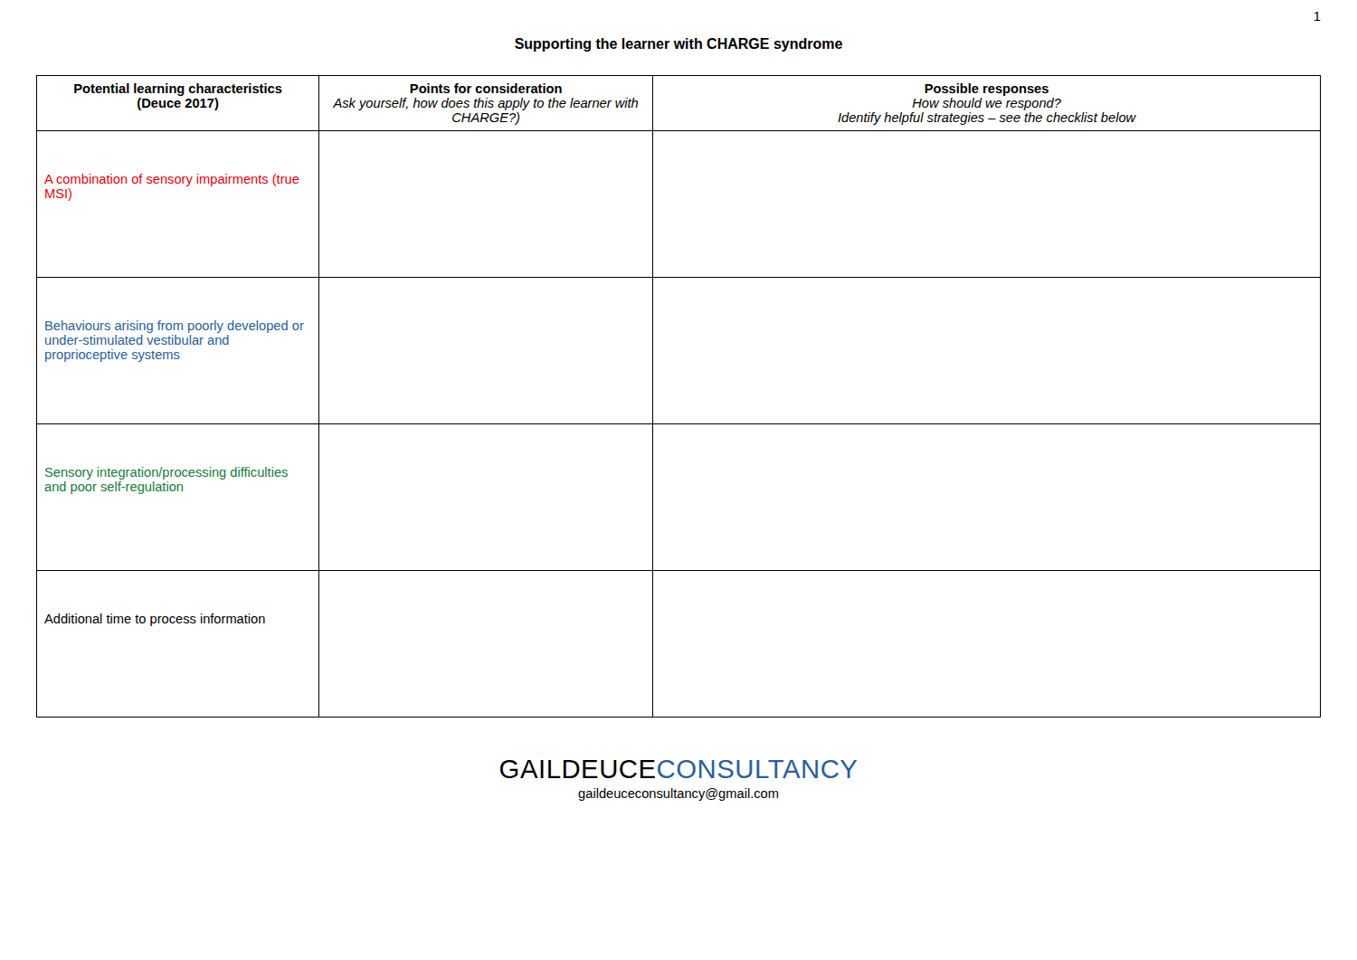1
Supporting the learner with CHARGE syndrome
| Potential learning characteristics (Deuce 2017) | Points for consideration Ask yourself, how does this apply to the learner with CHARGE?) | Possible responses How should we respond? Identify helpful strategies – see the checklist below |
| --- | --- | --- |
| A combination of sensory impairments (true MSI) | | |
| Behaviours arising from poorly developed or under-stimulated vestibular and proprioceptive systems | | |
| Sensory integration/processing difficulties and poor self-regulation | | |
| Additional time to process information | | |
GAILDEUCE CONSULTANCY
gaildeuceconsultancy@gmail.com